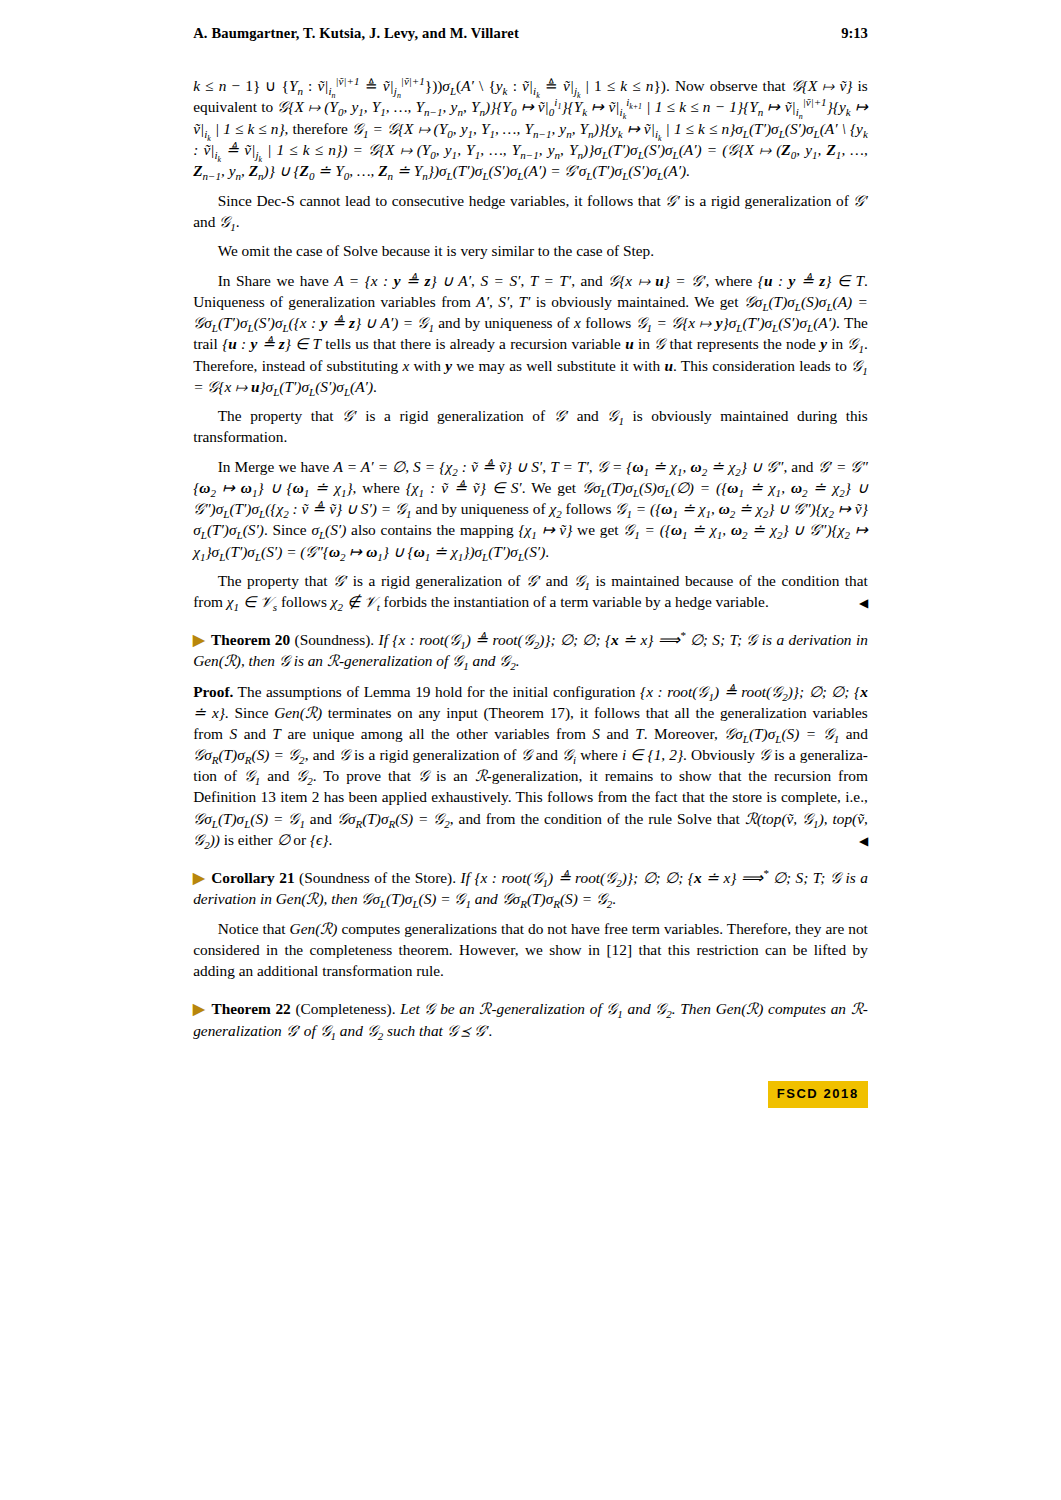A. Baumgartner, T. Kutsia, J. Levy, and M. Villaret 9:13
k ≤ n − 1} ∪ {Yn : ṽ|in|ṽ|+1 ≜ ṽ|jn|ṽ|+1}))σL(A′ \ {yk : ṽ|ik ≜ ṽ|jk | 1 ≤ k ≤ n}). Now observe that 𝒢{X ↦ ṽ} is equivalent to 𝒢{X ↦ (Y0, y1, Y1, …, Yn−1, yn, Yn)}{Y0 ↦ ṽ|0i1}{Yk ↦ ṽ|ikik+1 | 1 ≤ k ≤ n − 1}{Yn ↦ ṽ|in|ṽ|+1}{yk ↦ ṽ|ik | 1 ≤ k ≤ n}, therefore 𝒢1 = 𝒢{X ↦ (Y0, y1, Y1, …, Yn−1, yn, Yn)}{yk ↦ ṽ|ik | 1 ≤ k ≤ n}σL(T′)σL(S′)σL(A′ \ {yk : ṽ|ik ≜ ṽ|jk | 1 ≤ k ≤ n}) = 𝒢{X ↦ (Y0, y1, Y1, …, Yn−1, yn, Yn)}σL(T′)σL(S′)σL(A′) = (𝒢{X ↦ (Z0, y1, Z1, …, Zn−1, yn, Zn)} ∪ {Z0 ≐ Y0, …, Zn ≐ Yn})σL(T′)σL(S′)σL(A′) = 𝒢′σL(T′)σL(S′)σL(A′).
Since Dec-S cannot lead to consecutive hedge variables, it follows that 𝒢′ is a rigid generalization of 𝒢′ and 𝒢1.
We omit the case of Solve because it is very similar to the case of Step.
In Share we have A = {x : y ≜ z} ∪ A′, S = S′, T = T′, and 𝒢{x ↦ u} = 𝒢′, where {u : y ≜ z} ∈ T. Uniqueness of generalization variables from A′, S′, T′ is obviously maintained. We get 𝒢σL(T)σL(S)σL(A) = 𝒢σL(T′)σL(S′)σL({x : y ≜ z} ∪ A′) = 𝒢1 and by uniqueness of x follows 𝒢1 = 𝒢{x ↦ y}σL(T′)σL(S′)σL(A′). The trail {u : y ≜ z} ∈ T tells us that there is already a recursion variable u in 𝒢 that represents the node y in 𝒢1. Therefore, instead of substituting x with y we may as well substitute it with u. This consideration leads to 𝒢1 = 𝒢{x ↦ u}σL(T′)σL(S′)σL(A′).
The property that 𝒢′ is a rigid generalization of 𝒢′ and 𝒢1 is obviously maintained during this transformation.
In Merge we have A = A′ = ∅, S = {χ2 : ṽ ≜ ṽ} ∪ S′, T = T′, 𝒢 = {ω1 ≐ χ1, ω2 ≐ χ2} ∪ 𝒢″, and 𝒢′ = 𝒢″{ω2 ↦ ω1} ∪ {ω1 ≐ χ1}, where {χ1 : ṽ ≜ ṽ} ∈ S′. We get 𝒢σL(T)σL(S)σL(∅) = ({ω1 ≐ χ1, ω2 ≐ χ2} ∪ 𝒢″)σL(T′)σL({χ2 : ṽ ≜ ṽ} ∪ S′) = 𝒢1 and by uniqueness of χ2 follows 𝒢1 = ({ω1 ≐ χ1, ω2 ≐ χ2} ∪ 𝒢″){χ2 ↦ ṽ}σL(T′)σL(S′). Since σL(S′) also contains the mapping {χ1 ↦ ṽ} we get 𝒢1 = ({ω1 ≐ χ1, ω2 ≐ χ2} ∪ 𝒢″){χ2 ↦ χ1}σL(T′)σL(S′) = (𝒢″{ω2 ↦ ω1} ∪ {ω1 ≐ χ1})σL(T′)σL(S′).
The property that 𝒢′ is a rigid generalization of 𝒢′ and 𝒢1 is maintained because of the condition that from χ1 ∈ 𝒱s follows χ2 ∉ 𝒱t forbids the instantiation of a term variable by a hedge variable.
▶Theorem 20 (Soundness). If {x : root(𝒢1) ≜ root(𝒢2)}; ∅; ∅; {x ≐ x} ⟹* ∅; S; T; 𝒢 is a derivation in Gen(ℛ), then 𝒢 is an ℛ-generalization of 𝒢1 and 𝒢2.
Proof. The assumptions of Lemma 19 hold for the initial configuration {x : root(𝒢1) ≜ root(𝒢2)}; ∅; ∅; {x ≐ x}. Since Gen(ℛ) terminates on any input (Theorem 17), it follows that all the generalization variables from S and T are unique among all the other variables from S and T. Moreover, 𝒢σL(T)σL(S) = 𝒢1 and 𝒢σR(T)σR(S) = 𝒢2, and 𝒢 is a rigid generalization of 𝒢 and 𝒢i where i ∈ {1, 2}. Obviously 𝒢 is a generalization of 𝒢1 and 𝒢2. To prove that 𝒢 is an ℛ-generalization, it remains to show that the recursion from Definition 13 item 2 has been applied exhaustively. This follows from the fact that the store is complete, i.e., 𝒢σL(T)σL(S) = 𝒢1 and 𝒢σR(T)σR(S) = 𝒢2, and from the condition of the rule Solve that ℛ(top(ṽ, 𝒢1), top(ṽ, 𝒢2)) is either ∅ or {ϵ}.
▶Corollary 21 (Soundness of the Store). If {x : root(𝒢1) ≜ root(𝒢2)}; ∅; ∅; {x ≐ x} ⟹* ∅; S; T; 𝒢 is a derivation in Gen(ℛ), then 𝒢σL(T)σL(S) = 𝒢1 and 𝒢σR(T)σR(S) = 𝒢2.
Notice that Gen(ℛ) computes generalizations that do not have free term variables. Therefore, they are not considered in the completeness theorem. However, we show in [12] that this restriction can be lifted by adding an additional transformation rule.
▶Theorem 22 (Completeness). Let 𝒢 be an ℛ-generalization of 𝒢1 and 𝒢2. Then Gen(ℛ) computes an ℛ-generalization 𝒢′ of 𝒢1 and 𝒢2 such that 𝒢 ⪯ 𝒢′.
FSCD 2018